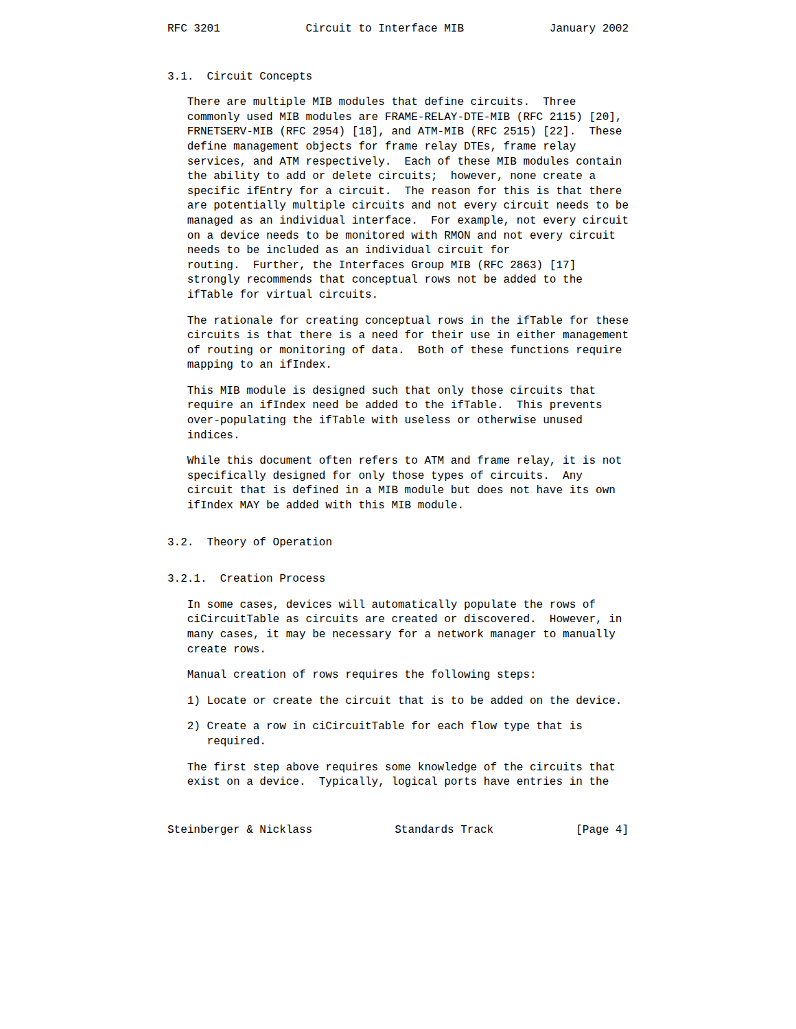RFC 3201 Circuit to Interface MIB January 2002
3.1. Circuit Concepts
There are multiple MIB modules that define circuits. Three commonly used MIB modules are FRAME-RELAY-DTE-MIB (RFC 2115) [20], FRNETSERV-MIB (RFC 2954) [18], and ATM-MIB (RFC 2515) [22]. These define management objects for frame relay DTEs, frame relay services, and ATM respectively. Each of these MIB modules contain the ability to add or delete circuits; however, none create a specific ifEntry for a circuit. The reason for this is that there are potentially multiple circuits and not every circuit needs to be managed as an individual interface. For example, not every circuit on a device needs to be monitored with RMON and not every circuit needs to be included as an individual circuit for routing. Further, the Interfaces Group MIB (RFC 2863) [17] strongly recommends that conceptual rows not be added to the ifTable for virtual circuits.
The rationale for creating conceptual rows in the ifTable for these circuits is that there is a need for their use in either management of routing or monitoring of data. Both of these functions require mapping to an ifIndex.
This MIB module is designed such that only those circuits that require an ifIndex need be added to the ifTable. This prevents over-populating the ifTable with useless or otherwise unused indices.
While this document often refers to ATM and frame relay, it is not specifically designed for only those types of circuits. Any circuit that is defined in a MIB module but does not have its own ifIndex MAY be added with this MIB module.
3.2. Theory of Operation
3.2.1. Creation Process
In some cases, devices will automatically populate the rows of ciCircuitTable as circuits are created or discovered. However, in many cases, it may be necessary for a network manager to manually create rows.
Manual creation of rows requires the following steps:
1) Locate or create the circuit that is to be added on the device.
2) Create a row in ciCircuitTable for each flow type that is required.
The first step above requires some knowledge of the circuits that exist on a device. Typically, logical ports have entries in the
Steinberger & Nicklass Standards Track [Page 4]